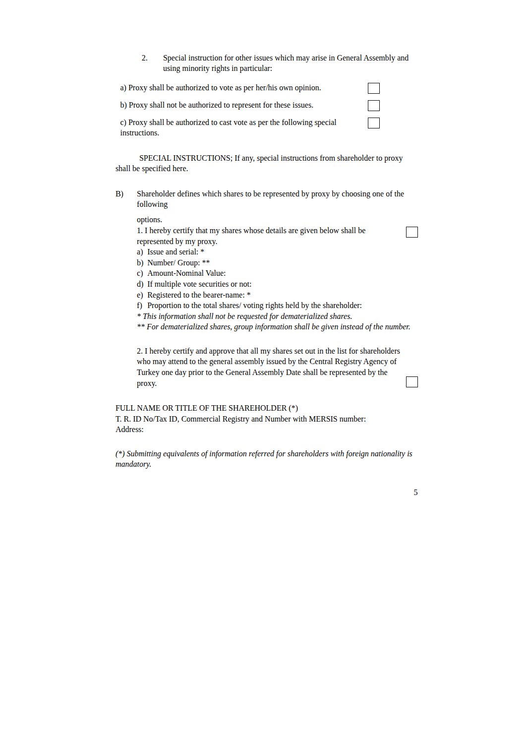2.
Special instruction for other issues which may arise in General Assembly and using minority rights in particular:
a) Proxy shall be authorized to vote as per her/his own opinion.
b) Proxy shall not be authorized to represent for these issues.
c) Proxy shall be authorized to cast vote as per the following special instructions.
SPECIAL INSTRUCTIONS; If any, special instructions from shareholder to proxy shall be specified here.
B)
Shareholder defines which shares to be represented by proxy by choosing one of the following
options.
1. I hereby certify that my shares whose details are given below shall be represented by my proxy.
a) Issue and serial: *
b) Number/ Group: **
c) Amount-Nominal Value:
d) If multiple vote securities or not:
e) Registered to the bearer-name: *
f) Proportion to the total shares/ voting rights held by the shareholder:
* This information shall not be requested for dematerialized shares.
** For dematerialized shares, group information shall be given instead of the number.
2. I hereby certify and approve that all my shares set out in the list for shareholders who may attend to the general assembly issued by the Central Registry Agency of Turkey one day prior to the General Assembly Date shall be represented by the proxy.
FULL NAME OR TITLE OF THE SHAREHOLDER (*)
T. R. ID No/Tax ID, Commercial Registry and Number with MERSIS number:
Address:
(*) Submitting equivalents of information referred for shareholders with foreign nationality is mandatory.
5